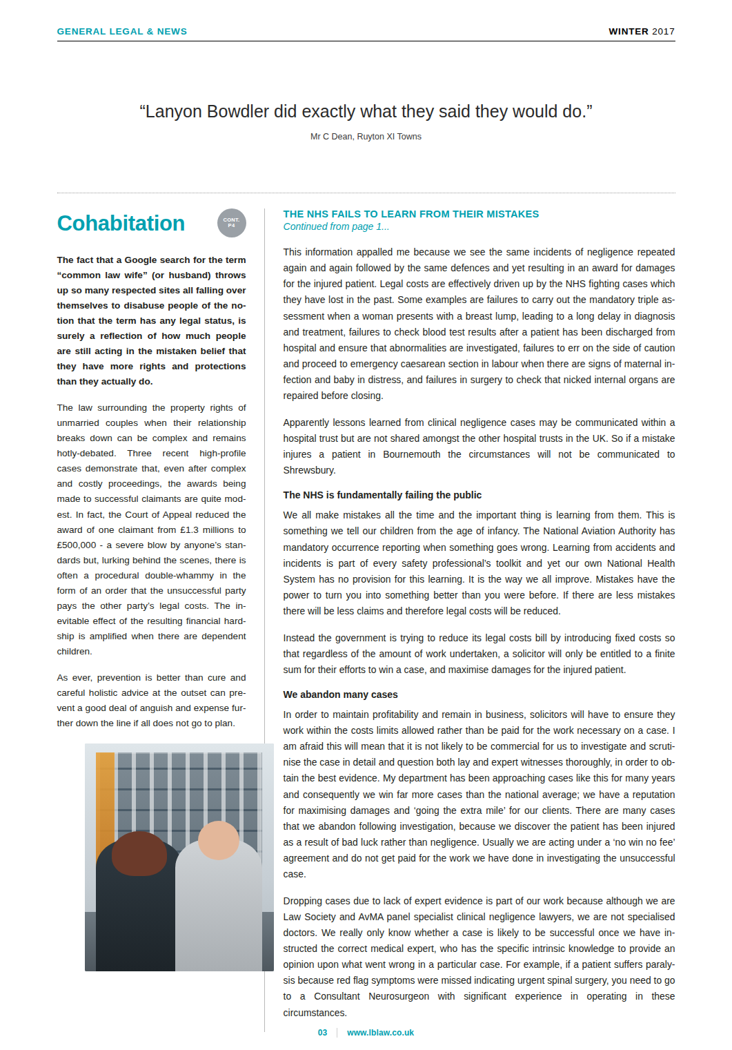General Legal & News
Winter 2017
“Lanyon Bowdler did exactly what they said they would do.”
Mr C Dean, Ruyton XI Towns
Cohabitation
CONT. P4
The fact that a Google search for the term “common law wife” (or husband) throws up so many respected sites all falling over themselves to disabuse people of the notion that the term has any legal status, is surely a reflection of how much people are still acting in the mistaken belief that they have more rights and protections than they actually do.
The law surrounding the property rights of unmarried couples when their relationship breaks down can be complex and remains hotly-debated. Three recent high-profile cases demonstrate that, even after complex and costly proceedings, the awards being made to successful claimants are quite modest. In fact, the Court of Appeal reduced the award of one claimant from £1.3 millions to £500,000 - a severe blow by anyone’s standards but, lurking behind the scenes, there is often a procedural double-whammy in the form of an order that the unsuccessful party pays the other party’s legal costs. The inevitable effect of the resulting financial hardship is amplified when there are dependent children.
As ever, prevention is better than cure and careful holistic advice at the outset can prevent a good deal of anguish and expense further down the line if all does not go to plan.
The NHS fails to learn from their mistakes
Continued from page 1...
This information appalled me because we see the same incidents of negligence repeated again and again followed by the same defences and yet resulting in an award for damages for the injured patient. Legal costs are effectively driven up by the NHS fighting cases which they have lost in the past. Some examples are failures to carry out the mandatory triple assessment when a woman presents with a breast lump, leading to a long delay in diagnosis and treatment, failures to check blood test results after a patient has been discharged from hospital and ensure that abnormalities are investigated, failures to err on the side of caution and proceed to emergency caesarean section in labour when there are signs of maternal infection and baby in distress, and failures in surgery to check that nicked internal organs are repaired before closing.
Apparently lessons learned from clinical negligence cases may be communicated within a hospital trust but are not shared amongst the other hospital trusts in the UK. So if a mistake injures a patient in Bournemouth the circumstances will not be communicated to Shrewsbury.
The NHS is fundamentally failing the public
We all make mistakes all the time and the important thing is learning from them. This is something we tell our children from the age of infancy. The National Aviation Authority has mandatory occurrence reporting when something goes wrong. Learning from accidents and incidents is part of every safety professional’s toolkit and yet our own National Health System has no provision for this learning. It is the way we all improve. Mistakes have the power to turn you into something better than you were before. If there are less mistakes there will be less claims and therefore legal costs will be reduced.
Instead the government is trying to reduce its legal costs bill by introducing fixed costs so that regardless of the amount of work undertaken, a solicitor will only be entitled to a finite sum for their efforts to win a case, and maximise damages for the injured patient.
We abandon many cases
In order to maintain profitability and remain in business, solicitors will have to ensure they work within the costs limits allowed rather than be paid for the work necessary on a case. I am afraid this will mean that it is not likely to be commercial for us to investigate and scrutinise the case in detail and question both lay and expert witnesses thoroughly, in order to obtain the best evidence. My department has been approaching cases like this for many years and consequently we win far more cases than the national average; we have a reputation for maximising damages and ‘going the extra mile’ for our clients. There are many cases that we abandon following investigation, because we discover the patient has been injured as a result of bad luck rather than negligence. Usually we are acting under a ‘no win no fee’ agreement and do not get paid for the work we have done in investigating the unsuccessful case.
Dropping cases due to lack of expert evidence is part of our work because although we are Law Society and AvMA panel specialist clinical negligence lawyers, we are not specialised doctors. We really only know whether a case is likely to be successful once we have instructed the correct medical expert, who has the specific intrinsic knowledge to provide an opinion upon what went wrong in a particular case. For example, if a patient suffers paralysis because red flag symptoms were missed indicating urgent spinal surgery, you need to go to a Consultant Neurosurgeon with significant experience in operating in these circumstances.
03 www.lblaw.co.uk